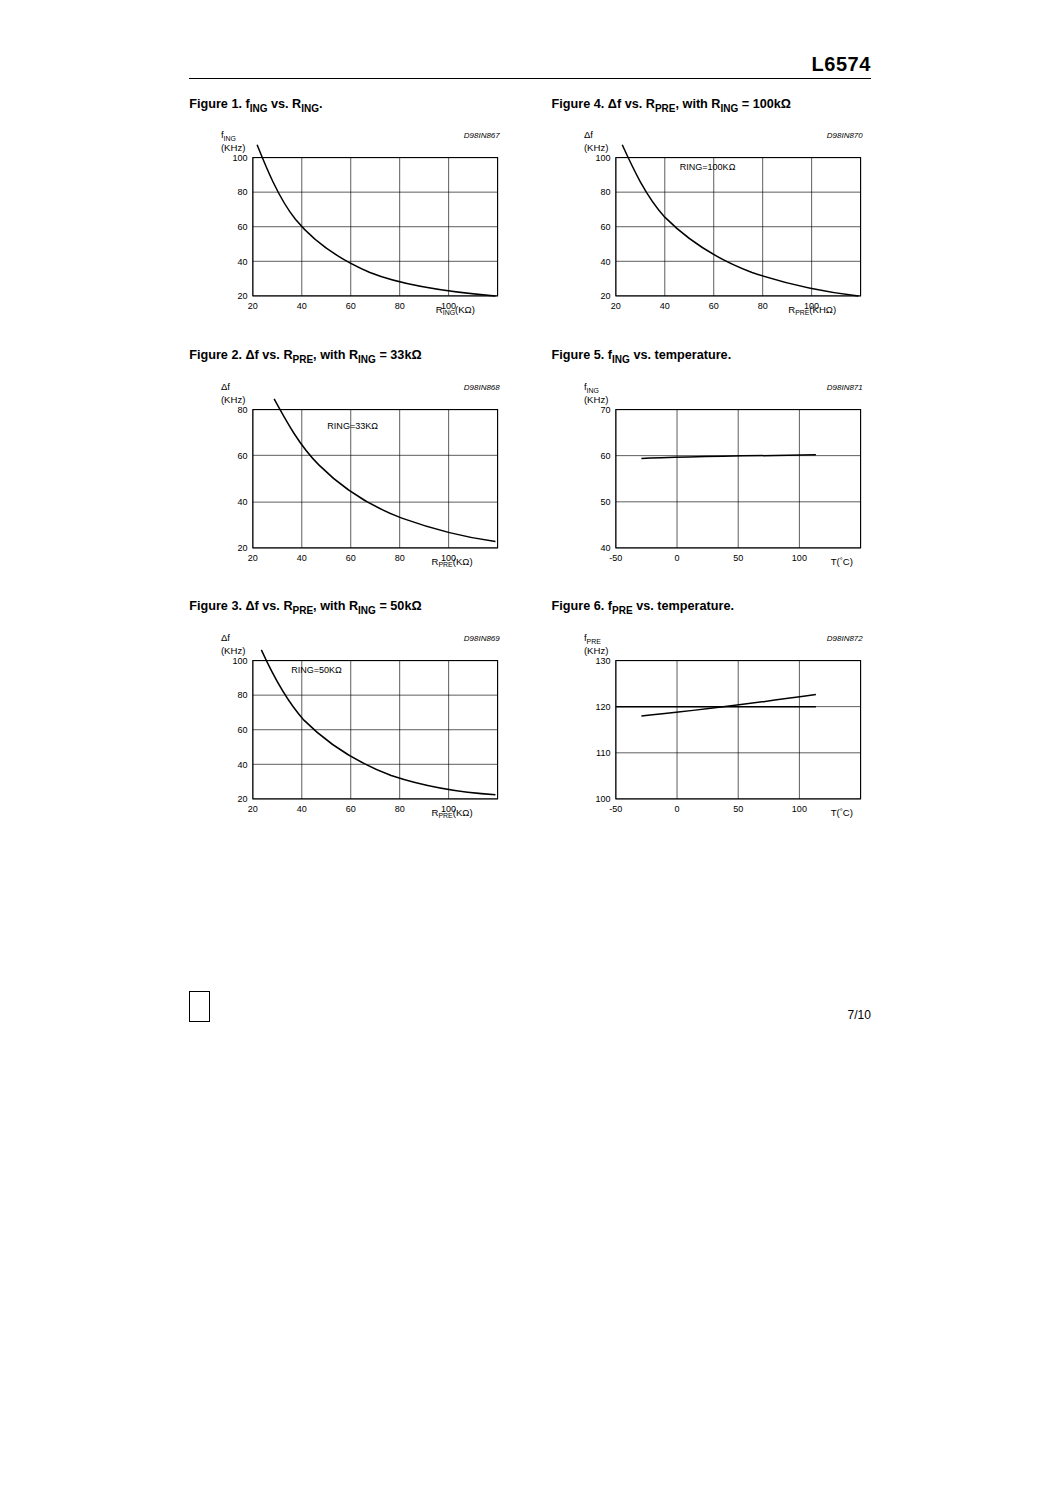L6574
Figure 1. fING vs. RING.
D98IN867 fING (KHz) RING(KΩ) 20 40 60 80 100 20 40 60 80 100
Figure 2. Δf vs. RPRE, with RING = 33kΩ
D98IN868 Δf (KHz) RPRE(KΩ) RING=33KΩ 20 40 60 80 20 40 60 80 100
Figure 3. Δf vs. RPRE, with RING = 50kΩ
D98IN869 Δf (KHz) RPRE(KΩ) RING=50KΩ 20 40 60 80 100 20 40 60 80 100
Figure 4. Δf vs. RPRE, with RING = 100kΩ
D98IN870 Δf (KHz) RPRE(KHΩ) RING=100KΩ 20 40 60 80 100 20 40 60 80 100
Figure 5. fING vs. temperature.
D98IN871 fING (KHz) T(°C) 40 50 60 70 -50 0 50 100
Figure 6. fPRE vs. temperature.
D98IN872 fPRE (KHz) T(°C) 100 110 120 130 -50 0 50 100
    7/10